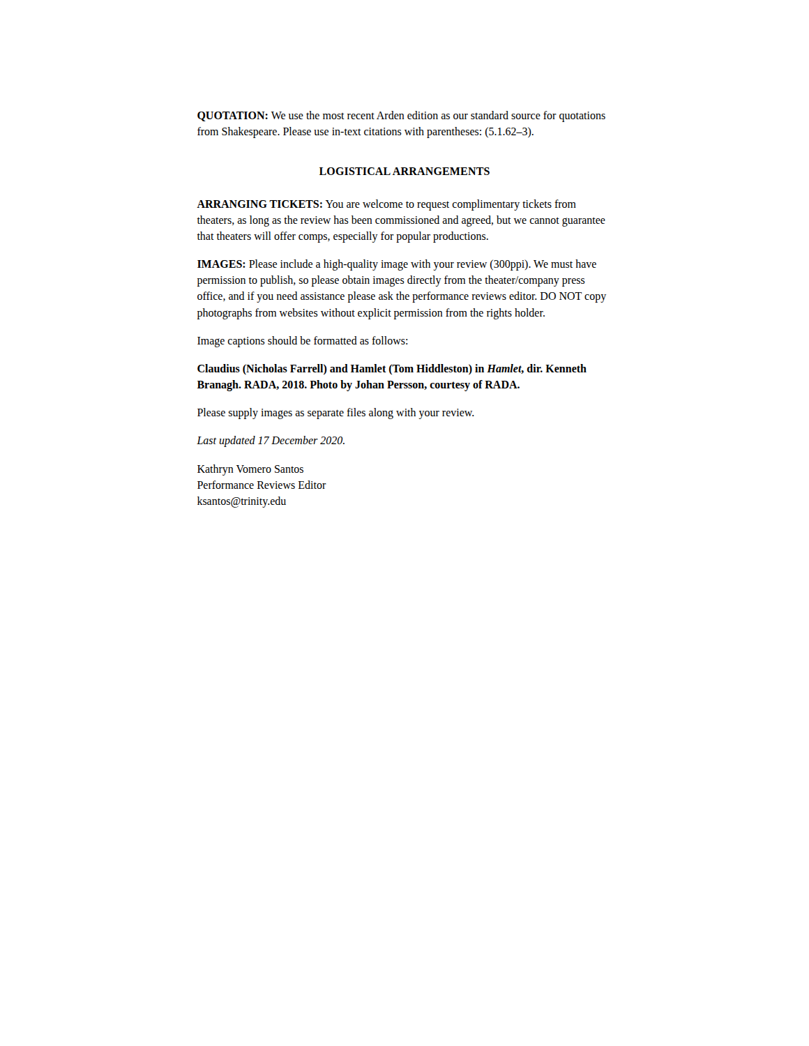QUOTATION: We use the most recent Arden edition as our standard source for quotations from Shakespeare. Please use in-text citations with parentheses: (5.1.62–3).
LOGISTICAL ARRANGEMENTS
ARRANGING TICKETS: You are welcome to request complimentary tickets from theaters, as long as the review has been commissioned and agreed, but we cannot guarantee that theaters will offer comps, especially for popular productions.
IMAGES: Please include a high-quality image with your review (300ppi). We must have permission to publish, so please obtain images directly from the theater/company press office, and if you need assistance please ask the performance reviews editor. DO NOT copy photographs from websites without explicit permission from the rights holder.
Image captions should be formatted as follows:
Claudius (Nicholas Farrell) and Hamlet (Tom Hiddleston) in Hamlet, dir. Kenneth Branagh. RADA, 2018. Photo by Johan Persson, courtesy of RADA.
Please supply images as separate files along with your review.
Last updated 17 December 2020.
Kathryn Vomero Santos
Performance Reviews Editor
ksantos@trinity.edu